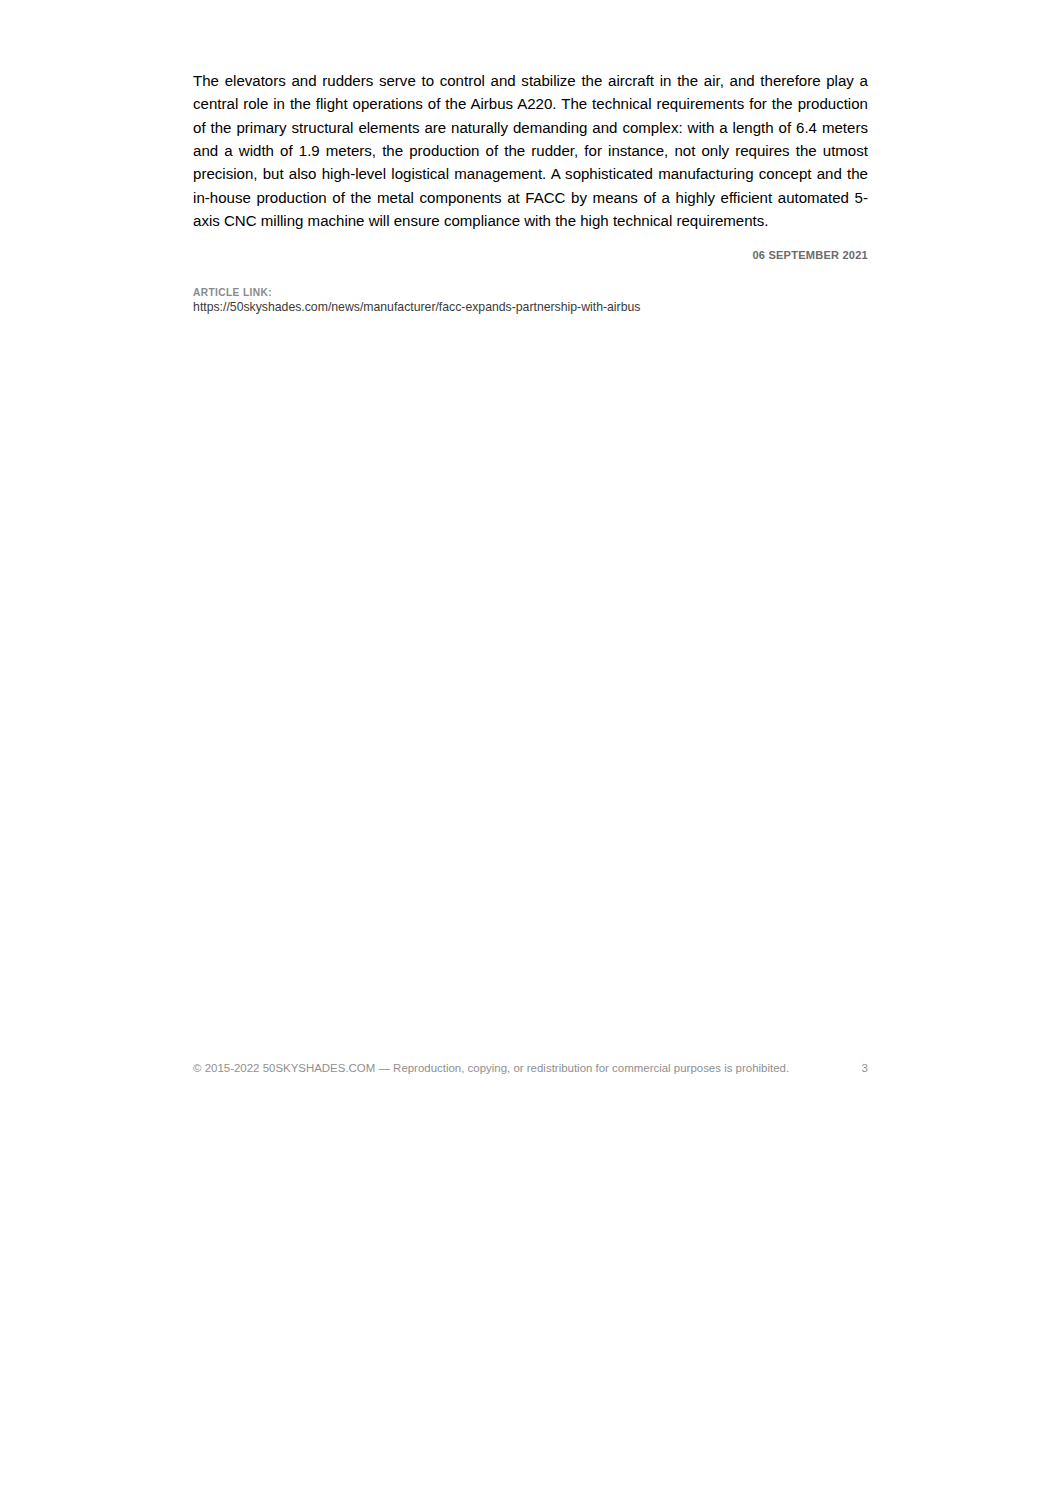The elevators and rudders serve to control and stabilize the aircraft in the air, and therefore play a central role in the flight operations of the Airbus A220. The technical requirements for the production of the primary structural elements are naturally demanding and complex: with a length of 6.4 meters and a width of 1.9 meters, the production of the rudder, for instance, not only requires the utmost precision, but also high-level logistical management. A sophisticated manufacturing concept and the in-house production of the metal components at FACC by means of a highly efficient automated 5-axis CNC milling machine will ensure compliance with the high technical requirements.
06 SEPTEMBER 2021
ARTICLE LINK:
https://50skyshades.com/news/manufacturer/facc-expands-partnership-with-airbus
© 2015-2022 50SKYSHADES.COM — Reproduction, copying, or redistribution for commercial purposes is prohibited.
3